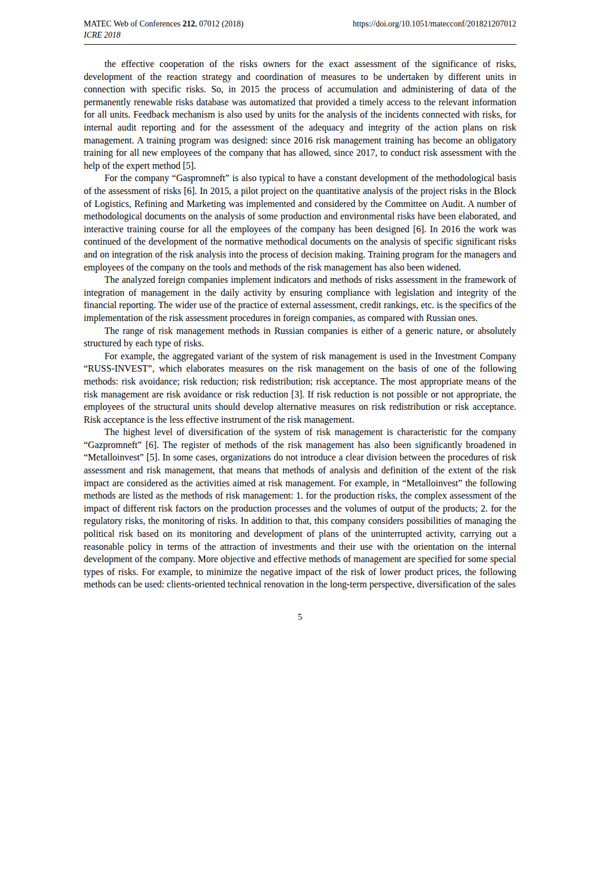MATEC Web of Conferences 212, 07012 (2018)
ICRE 2018
https://doi.org/10.1051/matecconf/201821207012
the effective cooperation of the risks owners for the exact assessment of the significance of risks, development of the reaction strategy and coordination of measures to be undertaken by different units in connection with specific risks. So, in 2015 the process of accumulation and administering of data of the permanently renewable risks database was automatized that provided a timely access to the relevant information for all units. Feedback mechanism is also used by units for the analysis of the incidents connected with risks, for internal audit reporting and for the assessment of the adequacy and integrity of the action plans on risk management. A training program was designed: since 2016 risk management training has become an obligatory training for all new employees of the company that has allowed, since 2017, to conduct risk assessment with the help of the expert method [5].
For the company “Gaspromneft” is also typical to have a constant development of the methodological basis of the assessment of risks [6]. In 2015, a pilot project on the quantitative analysis of the project risks in the Block of Logistics, Refining and Marketing was implemented and considered by the Committee on Audit. A number of methodological documents on the analysis of some production and environmental risks have been elaborated, and interactive training course for all the employees of the company has been designed [6]. In 2016 the work was continued of the development of the normative methodical documents on the analysis of specific significant risks and on integration of the risk analysis into the process of decision making. Training program for the managers and employees of the company on the tools and methods of the risk management has also been widened.
The analyzed foreign companies implement indicators and methods of risks assessment in the framework of integration of management in the daily activity by ensuring compliance with legislation and integrity of the financial reporting. The wider use of the practice of external assessment, credit rankings, etc. is the specifics of the implementation of the risk assessment procedures in foreign companies, as compared with Russian ones.
The range of risk management methods in Russian companies is either of a generic nature, or absolutely structured by each type of risks.
For example, the aggregated variant of the system of risk management is used in the Investment Company “RUSS-INVEST”, which elaborates measures on the risk management on the basis of one of the following methods: risk avoidance; risk reduction; risk redistribution; risk acceptance. The most appropriate means of the risk management are risk avoidance or risk reduction [3]. If risk reduction is not possible or not appropriate, the employees of the structural units should develop alternative measures on risk redistribution or risk acceptance. Risk acceptance is the less effective instrument of the risk management.
The highest level of diversification of the system of risk management is characteristic for the company “Gazpromneft” [6]. The register of methods of the risk management has also been significantly broadened in “Metalloinvest” [5]. In some cases, organizations do not introduce a clear division between the procedures of risk assessment and risk management, that means that methods of analysis and definition of the extent of the risk impact are considered as the activities aimed at risk management. For example, in “Metalloinvest” the following methods are listed as the methods of risk management: 1. for the production risks, the complex assessment of the impact of different risk factors on the production processes and the volumes of output of the products; 2. for the regulatory risks, the monitoring of risks. In addition to that, this company considers possibilities of managing the political risk based on its monitoring and development of plans of the uninterrupted activity, carrying out a reasonable policy in terms of the attraction of investments and their use with the orientation on the internal development of the company. More objective and effective methods of management are specified for some special types of risks. For example, to minimize the negative impact of the risk of lower product prices, the following methods can be used: clients-oriented technical renovation in the long-term perspective, diversification of the sales
5